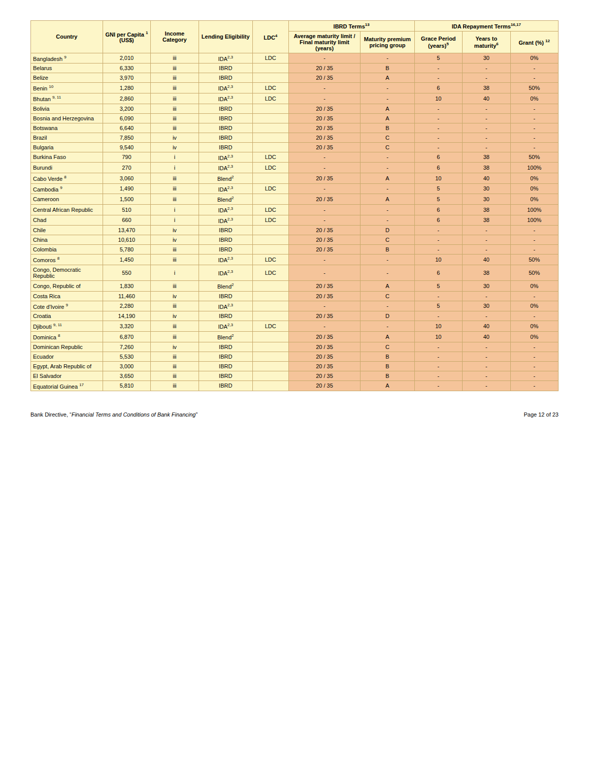| Country | GNI per Capita 1 (US$) | Income Category | Lending Eligibility | LDC 4 | IBRD Terms 13 | IDA Repayment Terms 16,17 |
| --- | --- | --- | --- | --- | --- | --- |
| Average maturity limit / Final maturity limit (years) | Maturity premium pricing group | Grace Period (years) 5 | Years to maturity 6 | Grant (%) 12 |
| Bangladesh 9 | 2,010 | iii | IDA 2,3 | LDC | - | - | 5 | 30 | 0% |
| Belarus | 6,330 | iii | IBRD | | 20 / 35 | B | - | - | - |
| Belize | 3,970 | iii | IBRD | | 20 / 35 | A | - | - | - |
| Benin 10 | 1,280 | iii | IDA 2,3 | LDC | - | - | 6 | 38 | 50% |
| Bhutan 9, 11 | 2,860 | iii | IDA 2,3 | LDC | - | - | 10 | 40 | 0% |
| Bolivia | 3,200 | iii | IBRD | | 20 / 35 | A | - | - | - |
| Bosnia and Herzegovina | 6,090 | iii | IBRD | | 20 / 35 | A | - | - | - |
| Botswana | 6,640 | iii | IBRD | | 20 / 35 | B | - | - | - |
| Brazil | 7,850 | iv | IBRD | | 20 / 35 | C | - | - | - |
| Bulgaria | 9,540 | iv | IBRD | | 20 / 35 | C | - | - | - |
| Burkina Faso | 790 | i | IDA 2,3 | LDC | - | - | 6 | 38 | 50% |
| Burundi | 270 | i | IDA 2,3 | LDC | - | - | 6 | 38 | 100% |
| Cabo Verde 8 | 3,060 | iii | Blend 2 | | 20 / 35 | A | 10 | 40 | 0% |
| Cambodia 9 | 1,490 | iii | IDA 2,3 | LDC | - | - | 5 | 30 | 0% |
| Cameroon | 1,500 | iii | Blend 2 | | 20 / 35 | A | 5 | 30 | 0% |
| Central African Republic | 510 | i | IDA 2,3 | LDC | - | - | 6 | 38 | 100% |
| Chad | 660 | i | IDA 2,3 | LDC | - | - | 6 | 38 | 100% |
| Chile | 13,470 | iv | IBRD | | 20 / 35 | D | - | - | - |
| China | 10,610 | iv | IBRD | | 20 / 35 | C | - | - | - |
| Colombia | 5,780 | iii | IBRD | | 20 / 35 | B | - | - | - |
| Comoros 8 | 1,450 | iii | IDA 2,3 | LDC | - | - | 10 | 40 | 50% |
| Congo, Democratic Republic | 550 | i | IDA 2,3 | LDC | - | - | 6 | 38 | 50% |
| Congo, Republic of | 1,830 | iii | Blend 2 | | 20 / 35 | A | 5 | 30 | 0% |
| Costa Rica | 11,460 | iv | IBRD | | 20 / 35 | C | - | - | - |
| Cote d'Ivoire 9 | 2,280 | iii | IDA 2,3 | | - | - | 5 | 30 | 0% |
| Croatia | 14,190 | iv | IBRD | | 20 / 35 | D | - | - | - |
| Djibouti 9, 11 | 3,320 | iii | IDA 2,3 | LDC | - | - | 10 | 40 | 0% |
| Dominica 8 | 6,870 | iii | Blend 2 | | 20 / 35 | A | 10 | 40 | 0% |
| Dominican Republic | 7,260 | iv | IBRD | | 20 / 35 | C | - | - | - |
| Ecuador | 5,530 | iii | IBRD | | 20 / 35 | B | - | - | - |
| Egypt, Arab Republic of | 3,000 | iii | IBRD | | 20 / 35 | B | - | - | - |
| El Salvador | 3,650 | iii | IBRD | | 20 / 35 | B | - | - | - |
| Equatorial Guinea 17 | 5,810 | iii | IBRD | | 20 / 35 | A | - | - | - |
Bank Directive, “Financial Terms and Conditions of Bank Financing” Page 12 of 23